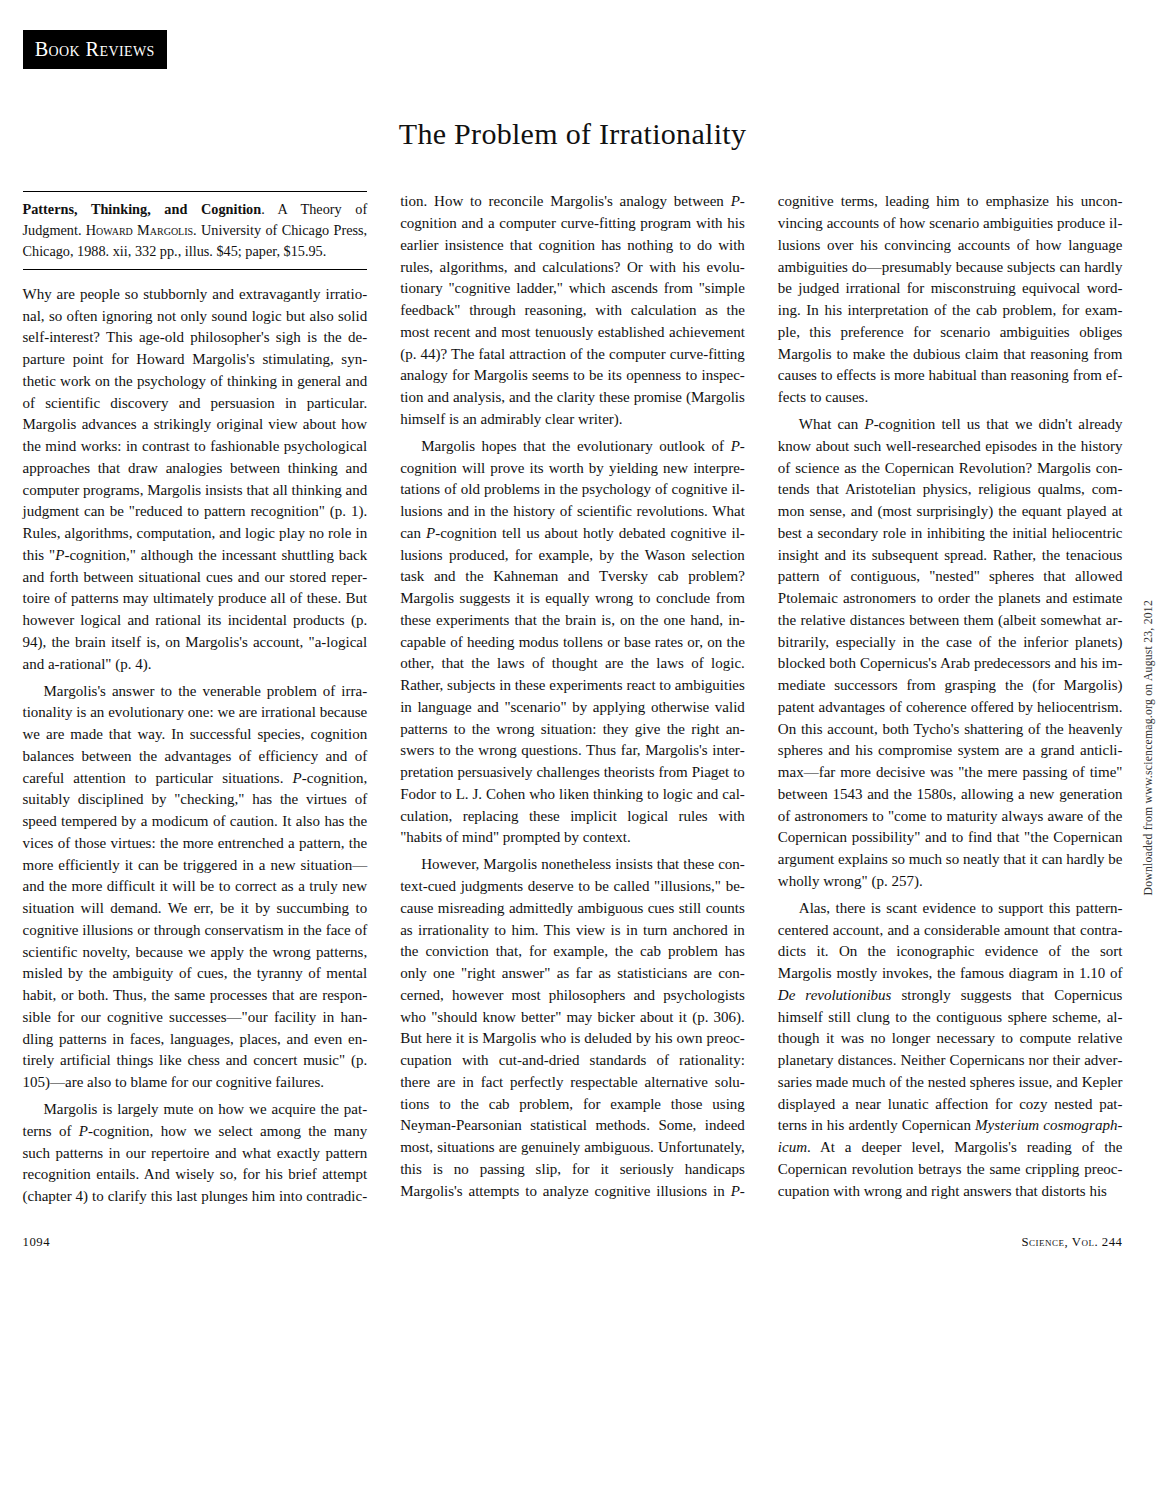Book Reviews
The Problem of Irrationality
Patterns, Thinking, and Cognition. A Theory of Judgment. Howard Margolis. University of Chicago Press, Chicago, 1988. xii, 332 pp., illus. $45; paper, $15.95.
Why are people so stubbornly and extravagantly irrational, so often ignoring not only sound logic but also solid self-interest? This age-old philosopher's sigh is the departure point for Howard Margolis's stimulating, synthetic work on the psychology of thinking in general and of scientific discovery and persuasion in particular. Margolis advances a strikingly original view about how the mind works: in contrast to fashionable psychological approaches that draw analogies between thinking and computer programs, Margolis insists that all thinking and judgment can be "reduced to pattern recognition" (p. 1). Rules, algorithms, computation, and logic play no role in this "P-cognition," although the incessant shuttling back and forth between situational cues and our stored repertoire of patterns may ultimately produce all of these. But however logical and rational its incidental products (p. 94), the brain itself is, on Margolis's account, "a-logical and a-rational" (p. 4).
Margolis's answer to the venerable problem of irrationality is an evolutionary one: we are irrational because we are made that way. In successful species, cognition balances between the advantages of efficiency and of careful attention to particular situations. P-cognition, suitably disciplined by "checking," has the virtues of speed tempered by a modicum of caution. It also has the vices of those virtues: the more entrenched a pattern, the more efficiently it can be triggered in a new situation—and the more difficult it will be to correct as a truly new situation will demand. We err, be it by succumbing to cognitive illusions or through conservatism in the face of scientific novelty, because we apply the wrong patterns, misled by the ambiguity of cues, the tyranny of mental habit, or both. Thus, the same processes that are responsible for our cognitive successes—"our facility in handling patterns in faces, languages, places, and even entirely artificial things like chess and concert music" (p. 105)—are also to blame for our cognitive failures.
Margolis is largely mute on how we acquire the patterns of P-cognition, how we select among the many such patterns in our repertoire and what exactly pattern recognition entails. And wisely so, for his brief attempt (chapter 4) to clarify this last plunges him into contradiction. How to reconcile Margolis's analogy between P-cognition and a computer curve-fitting program with his earlier insistence that cognition has nothing to do with rules, algorithms, and calculations? Or with his evolutionary "cognitive ladder," which ascends from "simple feedback" through reasoning, with calculation as the most recent and most tenuously established achievement (p. 44)? The fatal attraction of the computer curve-fitting analogy for Margolis seems to be its openness to inspection and analysis, and the clarity these promise (Margolis himself is an admirably clear writer).
Margolis hopes that the evolutionary outlook of P-cognition will prove its worth by yielding new interpretations of old problems in the psychology of cognitive illusions and in the history of scientific revolutions. What can P-cognition tell us about hotly debated cognitive illusions produced, for example, by the Wason selection task and the Kahneman and Tversky cab problem? Margolis suggests it is equally wrong to conclude from these experiments that the brain is, on the one hand, incapable of heeding modus tollens or base rates or, on the other, that the laws of thought are the laws of logic. Rather, subjects in these experiments react to ambiguities in language and "scenario" by applying otherwise valid patterns to the wrong situation: they give the right answers to the wrong questions. Thus far, Margolis's interpretation persuasively challenges theorists from Piaget to Fodor to L. J. Cohen who liken thinking to logic and calculation, replacing these implicit logical rules with "habits of mind" prompted by context.
However, Margolis nonetheless insists that these context-cued judgments deserve to be called "illusions," because misreading admittedly ambiguous cues still counts as irrationality to him. This view is in turn anchored in the conviction that, for example, the cab problem has only one "right answer" as far as statisticians are concerned, however most philosophers and psychologists who "should know better" may bicker about it (p. 306). But here it is Margolis who is deluded by his own preoccupation with cut-and-dried standards of rationality: there are in fact perfectly respectable alternative solutions to the cab problem, for example those using Neyman-Pearsonian statistical methods. Some, indeed most, situations are genuinely ambiguous. Unfortunately, this is no passing slip, for it seriously handicaps Margolis's attempts to analyze cognitive illusions in P-cognitive terms, leading him to emphasize his unconvincing accounts of how scenario ambiguities produce illusions over his convincing accounts of how language ambiguities do—presumably because subjects can hardly be judged irrational for misconstruing equivocal wording. In his interpretation of the cab problem, for example, this preference for scenario ambiguities obliges Margolis to make the dubious claim that reasoning from causes to effects is more habitual than reasoning from effects to causes.
What can P-cognition tell us that we didn't already know about such well-researched episodes in the history of science as the Copernican Revolution? Margolis contends that Aristotelian physics, religious qualms, common sense, and (most surprisingly) the equant played at best a secondary role in inhibiting the initial heliocentric insight and its subsequent spread. Rather, the tenacious pattern of contiguous, "nested" spheres that allowed Ptolemaic astronomers to order the planets and estimate the relative distances between them (albeit somewhat arbitrarily, especially in the case of the inferior planets) blocked both Copernicus's Arab predecessors and his immediate successors from grasping the (for Margolis) patent advantages of coherence offered by heliocentrism. On this account, both Tycho's shattering of the heavenly spheres and his compromise system are a grand anticlimax—far more decisive was "the mere passing of time" between 1543 and the 1580s, allowing a new generation of astronomers to "come to maturity always aware of the Copernican possibility" and to find that "the Copernican argument explains so much so neatly that it can hardly be wholly wrong" (p. 257).
Alas, there is scant evidence to support this pattern-centered account, and a considerable amount that contradicts it. On the iconographic evidence of the sort Margolis mostly invokes, the famous diagram in 1.10 of De revolutionibus strongly suggests that Copernicus himself still clung to the contiguous sphere scheme, although it was no longer necessary to compute relative planetary distances. Neither Copernicans nor their adversaries made much of the nested spheres issue, and Kepler displayed a near lunatic affection for cozy nested patterns in his ardently Copernican Mysterium cosmographicum. At a deeper level, Margolis's reading of the Copernican revolution betrays the same crippling preoccupation with wrong and right answers that distorts his
Downloaded from www.sciencemag.org on August 23, 2012
1094 Science, Vol. 244